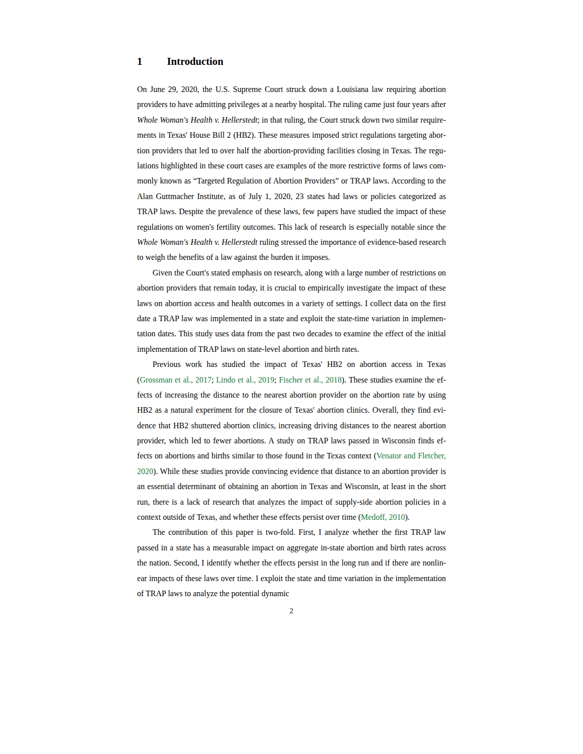1 Introduction
On June 29, 2020, the U.S. Supreme Court struck down a Louisiana law requiring abortion providers to have admitting privileges at a nearby hospital. The ruling came just four years after Whole Woman's Health v. Hellerstedt; in that ruling, the Court struck down two similar requirements in Texas' House Bill 2 (HB2). These measures imposed strict regulations targeting abortion providers that led to over half the abortion-providing facilities closing in Texas. The regulations highlighted in these court cases are examples of the more restrictive forms of laws commonly known as “Targeted Regulation of Abortion Providers” or TRAP laws. According to the Alan Guttmacher Institute, as of July 1, 2020, 23 states had laws or policies categorized as TRAP laws. Despite the prevalence of these laws, few papers have studied the impact of these regulations on women's fertility outcomes. This lack of research is especially notable since the Whole Woman's Health v. Hellerstedt ruling stressed the importance of evidence-based research to weigh the benefits of a law against the burden it imposes.
Given the Court's stated emphasis on research, along with a large number of restrictions on abortion providers that remain today, it is crucial to empirically investigate the impact of these laws on abortion access and health outcomes in a variety of settings. I collect data on the first date a TRAP law was implemented in a state and exploit the state-time variation in implementation dates. This study uses data from the past two decades to examine the effect of the initial implementation of TRAP laws on state-level abortion and birth rates.
Previous work has studied the impact of Texas' HB2 on abortion access in Texas (Grossman et al., 2017; Lindo et al., 2019; Fischer et al., 2018). These studies examine the effects of increasing the distance to the nearest abortion provider on the abortion rate by using HB2 as a natural experiment for the closure of Texas' abortion clinics. Overall, they find evidence that HB2 shuttered abortion clinics, increasing driving distances to the nearest abortion provider, which led to fewer abortions. A study on TRAP laws passed in Wisconsin finds effects on abortions and births similar to those found in the Texas context (Venator and Fletcher, 2020). While these studies provide convincing evidence that distance to an abortion provider is an essential determinant of obtaining an abortion in Texas and Wisconsin, at least in the short run, there is a lack of research that analyzes the impact of supply-side abortion policies in a context outside of Texas, and whether these effects persist over time (Medoff, 2010).
The contribution of this paper is two-fold. First, I analyze whether the first TRAP law passed in a state has a measurable impact on aggregate in-state abortion and birth rates across the nation. Second, I identify whether the effects persist in the long run and if there are nonlinear impacts of these laws over time. I exploit the state and time variation in the implementation of TRAP laws to analyze the potential dynamic
2